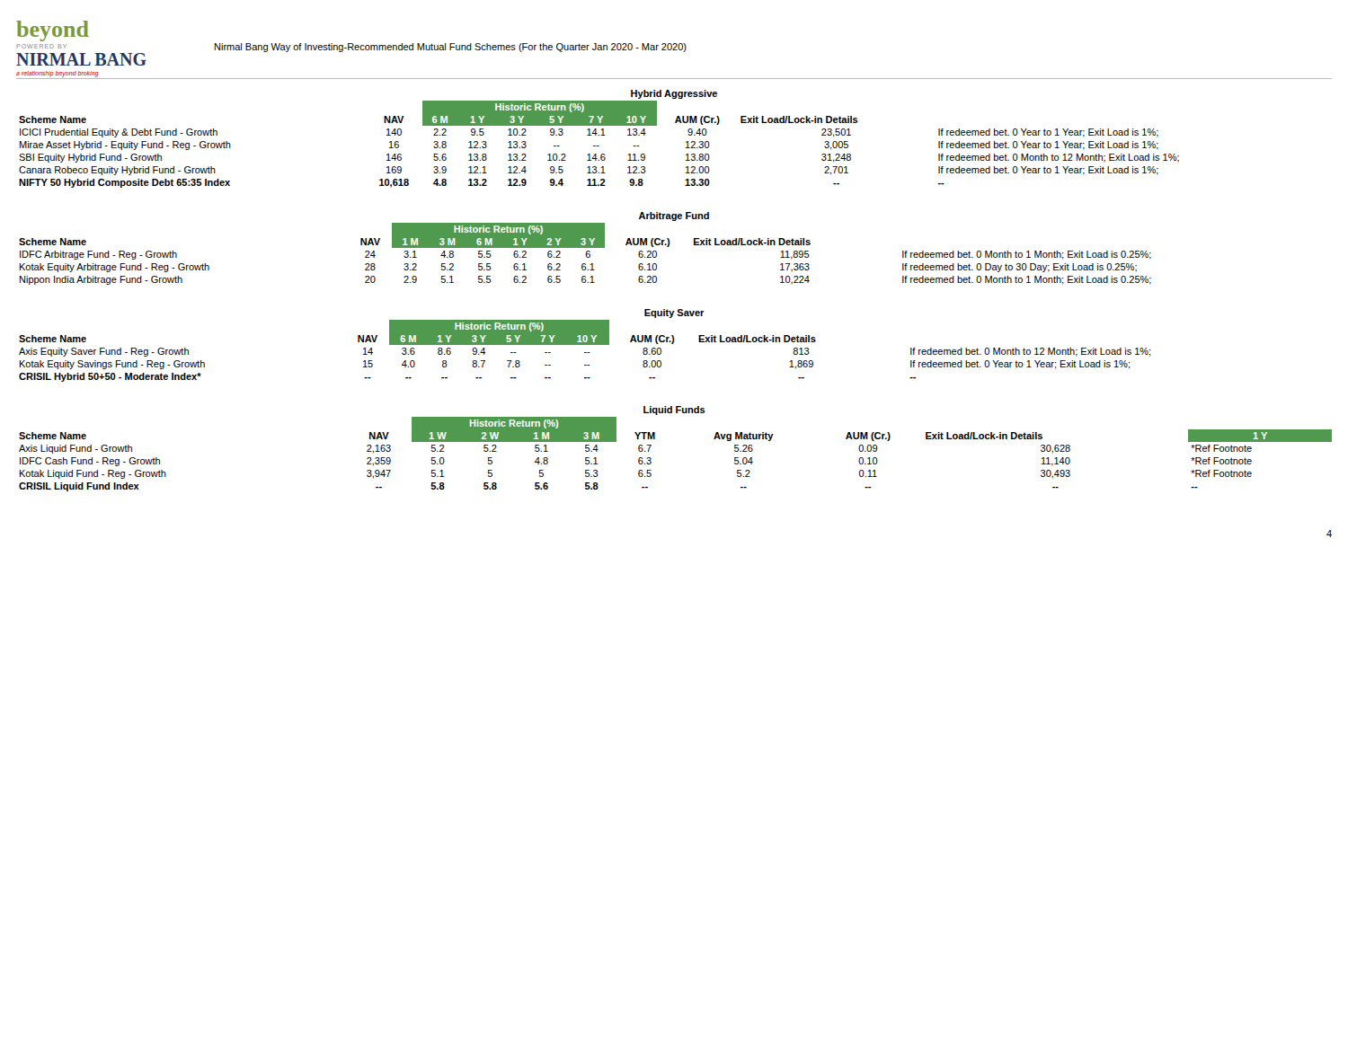beyond
POWERED BY
NIRMAL BANG
a relationship beyond broking
Nirmal Bang Way of Investing-Recommended Mutual Fund Schemes (For the Quarter Jan 2020 - Mar 2020)
Hybrid Aggressive
| Scheme Name | NAV | Historic Return (%) | AUM (Cr.) | Exit Load/Lock-in Details |
| --- | --- | --- | --- | --- |
| 6 M | 1 Y | 3 Y | 5 Y | 7 Y | 10 Y |
| ICICI Prudential Equity & Debt Fund - Growth | 140 | 2.2 | 9.5 | 10.2 | 9.3 | 14.1 | 13.4 | 9.40 | 23,501 | If redeemed bet. 0 Year to 1 Year; Exit Load is 1%; |
| Mirae Asset Hybrid - Equity Fund - Reg - Growth | 16 | 3.8 | 12.3 | 13.3 | -- | -- | -- | 12.30 | 3,005 | If redeemed bet. 0 Year to 1 Year; Exit Load is 1%; |
| SBI Equity Hybrid Fund - Growth | 146 | 5.6 | 13.8 | 13.2 | 10.2 | 14.6 | 11.9 | 13.80 | 31,248 | If redeemed bet. 0 Month to 12 Month; Exit Load is 1%; |
| Canara Robeco Equity Hybrid Fund - Growth | 169 | 3.9 | 12.1 | 12.4 | 9.5 | 13.1 | 12.3 | 12.00 | 2,701 | If redeemed bet. 0 Year to 1 Year; Exit Load is 1%; |
| NIFTY 50 Hybrid Composite Debt 65:35 Index | 10,618 | 4.8 | 13.2 | 12.9 | 9.4 | 11.2 | 9.8 | 13.30 | -- | -- |
Arbitrage Fund
| Scheme Name | NAV | Historic Return (%) | AUM (Cr.) | Exit Load/Lock-in Details |
| --- | --- | --- | --- | --- |
| 1 M | 3 M | 6 M | 1 Y | 2 Y | 3 Y |
| IDFC Arbitrage Fund - Reg - Growth | 24 | 3.1 | 4.8 | 5.5 | 6.2 | 6.2 | 6 | 6.20 | 11,895 | If redeemed bet. 0 Month to 1 Month; Exit Load is 0.25%; |
| Kotak Equity Arbitrage Fund - Reg - Growth | 28 | 3.2 | 5.2 | 5.5 | 6.1 | 6.2 | 6.1 | 6.10 | 17,363 | If redeemed bet. 0 Day to 30 Day; Exit Load is 0.25%; |
| Nippon India Arbitrage Fund - Growth | 20 | 2.9 | 5.1 | 5.5 | 6.2 | 6.5 | 6.1 | 6.20 | 10,224 | If redeemed bet. 0 Month to 1 Month; Exit Load is 0.25%; |
Equity Saver
| Scheme Name | NAV | Historic Return (%) | AUM (Cr.) | Exit Load/Lock-in Details |
| --- | --- | --- | --- | --- |
| 6 M | 1 Y | 3 Y | 5 Y | 7 Y | 10 Y |
| Axis Equity Saver Fund - Reg - Growth | 14 | 3.6 | 8.6 | 9.4 | -- | -- | -- | 8.60 | 813 | If redeemed bet. 0 Month to 12 Month; Exit Load is 1%; |
| Kotak Equity Savings Fund - Reg - Growth | 15 | 4.0 | 8 | 8.7 | 7.8 | -- | -- | 8.00 | 1,869 | If redeemed bet. 0 Year to 1 Year; Exit Load is 1%; |
| CRISIL Hybrid 50+50 - Moderate Index* | -- | -- | -- | -- | -- | -- | -- | -- | -- | -- |
Liquid Funds
| Scheme Name | NAV | Historic Return (%) | YTM | Avg Maturity | AUM (Cr.) | Exit Load/Lock-in Details |
| --- | --- | --- | --- | --- | --- | --- |
| 1 W | 2 W | 1 M | 3 M | 1 Y |
| Axis Liquid Fund - Growth | 2,163 | 5.2 | 5.2 | 5.1 | 5.4 | 6.7 | 5.26 | 0.09 | 30,628 | *Ref Footnote |
| IDFC Cash Fund - Reg - Growth | 2,359 | 5.0 | 5 | 4.8 | 5.1 | 6.3 | 5.04 | 0.10 | 11,140 | *Ref Footnote |
| Kotak Liquid Fund - Reg - Growth | 3,947 | 5.1 | 5 | 5 | 5.3 | 6.5 | 5.2 | 0.11 | 30,493 | *Ref Footnote |
| CRISIL Liquid Fund Index | -- | 5.8 | 5.8 | 5.6 | 5.8 | -- | -- | -- | -- | -- |
4